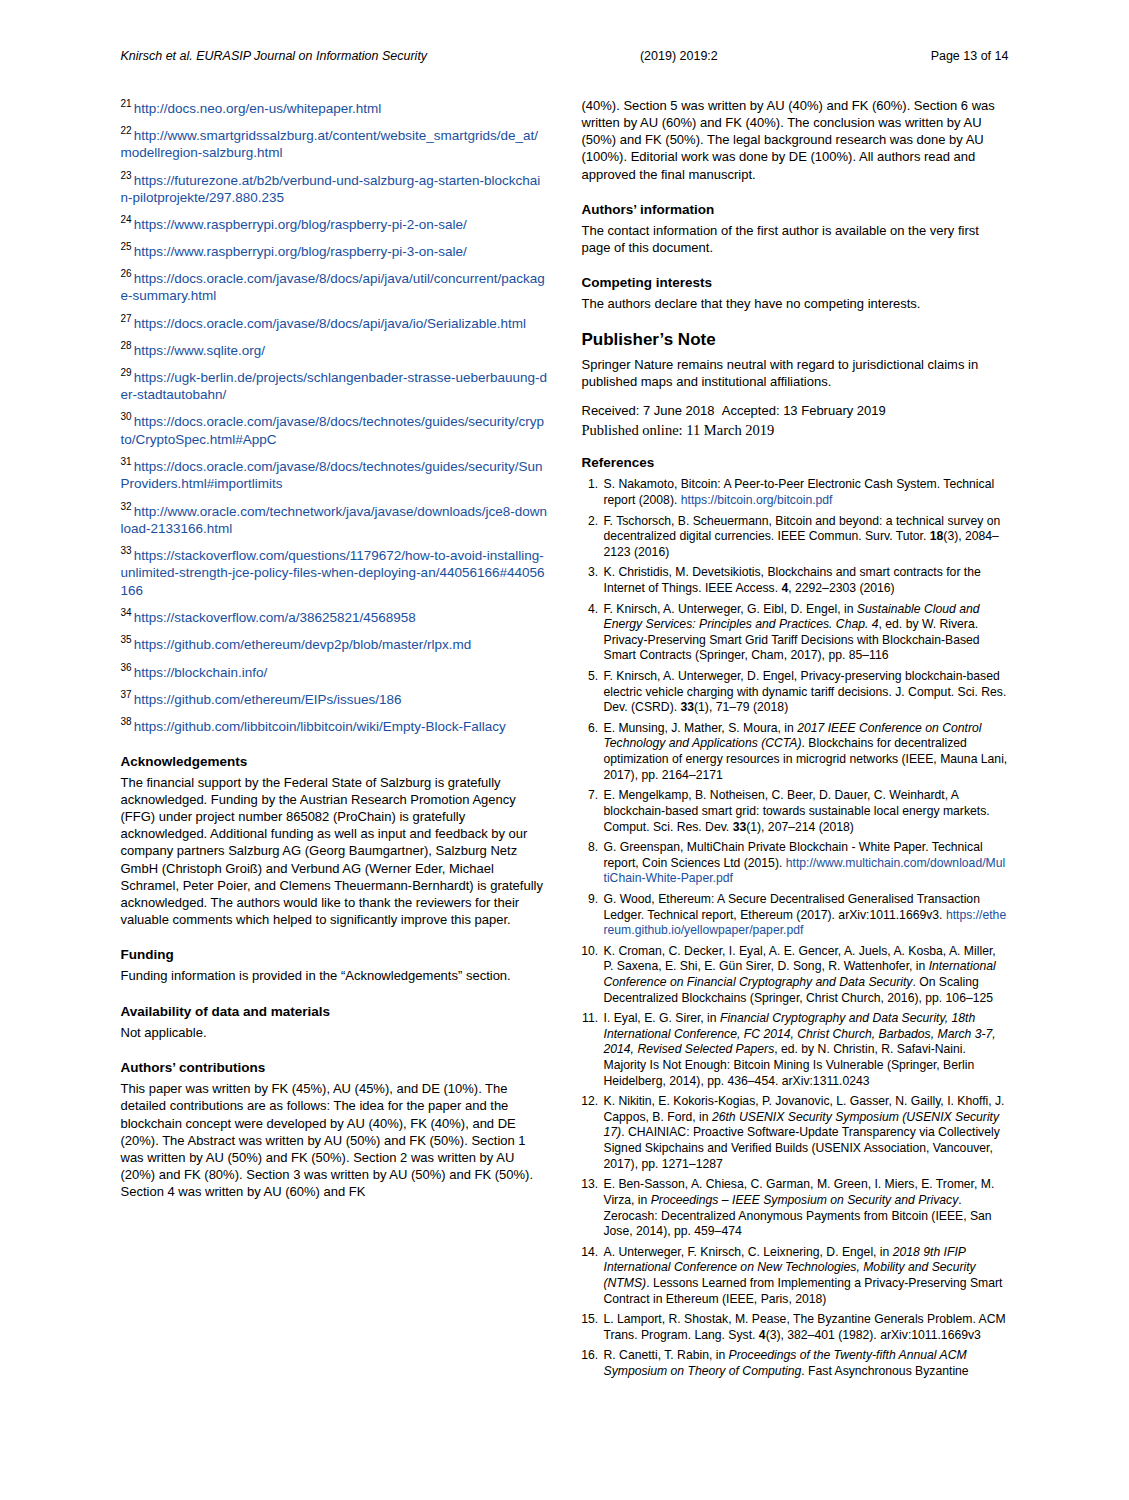Knirsch et al. EURASIP Journal on Information Security
(2019) 2019:2
Page 13 of 14
21 http://docs.neo.org/en-us/whitepaper.html
22 http://www.smartgridssalzburg.at/content/website_smartgrids/de_at/modellregion-salzburg.html
23 https://futurezone.at/b2b/verbund-und-salzburg-ag-starten-blockchain-pilotprojekte/297.880.235
24 https://www.raspberrypi.org/blog/raspberry-pi-2-on-sale/
25 https://www.raspberrypi.org/blog/raspberry-pi-3-on-sale/
26 https://docs.oracle.com/javase/8/docs/api/java/util/concurrent/package-summary.html
27 https://docs.oracle.com/javase/8/docs/api/java/io/Serializable.html
28 https://www.sqlite.org/
29 https://ugk-berlin.de/projects/schlangenbader-strasse-ueberbauung-der-stadtautobahn/
30 https://docs.oracle.com/javase/8/docs/technotes/guides/security/crypto/CryptoSpec.html#AppC
31 https://docs.oracle.com/javase/8/docs/technotes/guides/security/SunProviders.html#importlimits
32 http://www.oracle.com/technetwork/java/javase/downloads/jce8-download-2133166.html
33 https://stackoverflow.com/questions/1179672/how-to-avoid-installing-unlimited-strength-jce-policy-files-when-deploying-an/44056166#44056166
34 https://stackoverflow.com/a/38625821/4568958
35 https://github.com/ethereum/devp2p/blob/master/rlpx.md
36 https://blockchain.info/
37 https://github.com/ethereum/EIPs/issues/186
38 https://github.com/libbitcoin/libbitcoin/wiki/Empty-Block-Fallacy
Acknowledgements
The financial support by the Federal State of Salzburg is gratefully acknowledged. Funding by the Austrian Research Promotion Agency (FFG) under project number 865082 (ProChain) is gratefully acknowledged. Additional funding as well as input and feedback by our company partners Salzburg AG (Georg Baumgartner), Salzburg Netz GmbH (Christoph Groiß) and Verbund AG (Werner Eder, Michael Schramel, Peter Poier, and Clemens Theuermann-Bernhardt) is gratefully acknowledged. The authors would like to thank the reviewers for their valuable comments which helped to significantly improve this paper.
Funding
Funding information is provided in the “Acknowledgements” section.
Availability of data and materials
Not applicable.
Authors’ contributions
This paper was written by FK (45%), AU (45%), and DE (10%). The detailed contributions are as follows: The idea for the paper and the blockchain concept were developed by AU (40%), FK (40%), and DE (20%). The Abstract was written by AU (50%) and FK (50%). Section 1 was written by AU (50%) and FK (50%). Section 2 was written by AU (20%) and FK (80%). Section 3 was written by AU (50%) and FK (50%). Section 4 was written by AU (60%) and FK
(40%). Section 5 was written by AU (40%) and FK (60%). Section 6 was written by AU (60%) and FK (40%). The conclusion was written by AU (50%) and FK (50%). The legal background research was done by AU (100%). Editorial work was done by DE (100%). All authors read and approved the final manuscript.
Authors’ information
The contact information of the first author is available on the very first page of this document.
Competing interests
The authors declare that they have no competing interests.
Publisher’s Note
Springer Nature remains neutral with regard to jurisdictional claims in published maps and institutional affiliations.
Received: 7 June 2018 Accepted: 13 February 2019
Published online: 11 March 2019
References
S. Nakamoto, Bitcoin: A Peer-to-Peer Electronic Cash System. Technical report (2008). https://bitcoin.org/bitcoin.pdf
F. Tschorsch, B. Scheuermann, Bitcoin and beyond: a technical survey on decentralized digital currencies. IEEE Commun. Surv. Tutor. 18(3), 2084–2123 (2016)
K. Christidis, M. Devetsikiotis, Blockchains and smart contracts for the Internet of Things. IEEE Access. 4, 2292–2303 (2016)
F. Knirsch, A. Unterweger, G. Eibl, D. Engel, in Sustainable Cloud and Energy Services: Principles and Practices. Chap. 4, ed. by W. Rivera. Privacy-Preserving Smart Grid Tariff Decisions with Blockchain-Based Smart Contracts (Springer, Cham, 2017), pp. 85–116
F. Knirsch, A. Unterweger, D. Engel, Privacy-preserving blockchain-based electric vehicle charging with dynamic tariff decisions. J. Comput. Sci. Res. Dev. (CSRD). 33(1), 71–79 (2018)
E. Munsing, J. Mather, S. Moura, in 2017 IEEE Conference on Control Technology and Applications (CCTA). Blockchains for decentralized optimization of energy resources in microgrid networks (IEEE, Mauna Lani, 2017), pp. 2164–2171
E. Mengelkamp, B. Notheisen, C. Beer, D. Dauer, C. Weinhardt, A blockchain-based smart grid: towards sustainable local energy markets. Comput. Sci. Res. Dev. 33(1), 207–214 (2018)
G. Greenspan, MultiChain Private Blockchain - White Paper. Technical report, Coin Sciences Ltd (2015). http://www.multichain.com/download/MultiChain-White-Paper.pdf
G. Wood, Ethereum: A Secure Decentralised Generalised Transaction Ledger. Technical report, Ethereum (2017). arXiv:1011.1669v3. https://ethereum.github.io/yellowpaper/paper.pdf
K. Croman, C. Decker, I. Eyal, A. E. Gencer, A. Juels, A. Kosba, A. Miller, P. Saxena, E. Shi, E. Gün Sirer, D. Song, R. Wattenhofer, in International Conference on Financial Cryptography and Data Security. On Scaling Decentralized Blockchains (Springer, Christ Church, 2016), pp. 106–125
I. Eyal, E. G. Sirer, in Financial Cryptography and Data Security, 18th International Conference, FC 2014, Christ Church, Barbados, March 3-7, 2014, Revised Selected Papers, ed. by N. Christin, R. Safavi-Naini. Majority Is Not Enough: Bitcoin Mining Is Vulnerable (Springer, Berlin Heidelberg, 2014), pp. 436–454. arXiv:1311.0243
K. Nikitin, E. Kokoris-Kogias, P. Jovanovic, L. Gasser, N. Gailly, I. Khoffi, J. Cappos, B. Ford, in 26th USENIX Security Symposium (USENIX Security 17). CHAINIAC: Proactive Software-Update Transparency via Collectively Signed Skipchains and Verified Builds (USENIX Association, Vancouver, 2017), pp. 1271–1287
E. Ben-Sasson, A. Chiesa, C. Garman, M. Green, I. Miers, E. Tromer, M. Virza, in Proceedings – IEEE Symposium on Security and Privacy. Zerocash: Decentralized Anonymous Payments from Bitcoin (IEEE, San Jose, 2014), pp. 459–474
A. Unterweger, F. Knirsch, C. Leixnering, D. Engel, in 2018 9th IFIP International Conference on New Technologies, Mobility and Security (NTMS). Lessons Learned from Implementing a Privacy-Preserving Smart Contract in Ethereum (IEEE, Paris, 2018)
L. Lamport, R. Shostak, M. Pease, The Byzantine Generals Problem. ACM Trans. Program. Lang. Syst. 4(3), 382–401 (1982). arXiv:1011.1669v3
R. Canetti, T. Rabin, in Proceedings of the Twenty-fifth Annual ACM Symposium on Theory of Computing. Fast Asynchronous Byzantine